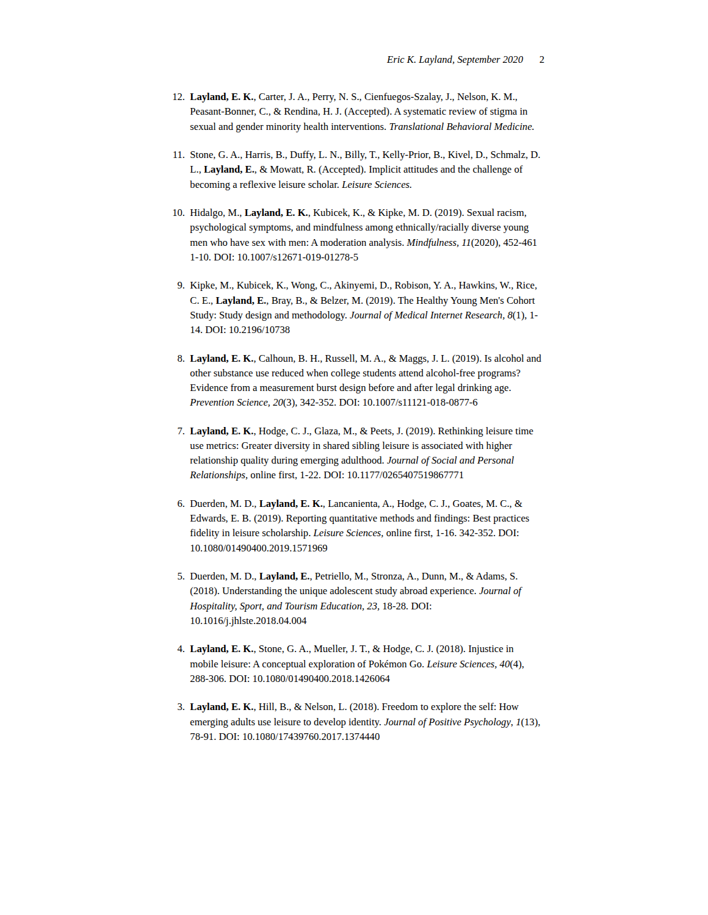Eric K. Layland, September 20202
12. Layland, E. K., Carter, J. A., Perry, N. S., Cienfuegos-Szalay, J., Nelson, K. M., Peasant-Bonner, C., & Rendina, H. J. (Accepted). A systematic review of stigma in sexual and gender minority health interventions. Translational Behavioral Medicine.
11. Stone, G. A., Harris, B., Duffy, L. N., Billy, T., Kelly-Prior, B., Kivel, D., Schmalz, D. L., Layland, E., & Mowatt, R. (Accepted). Implicit attitudes and the challenge of becoming a reflexive leisure scholar. Leisure Sciences.
10. Hidalgo, M., Layland, E. K., Kubicek, K., & Kipke, M. D. (2019). Sexual racism, psychological symptoms, and mindfulness among ethnically/racially diverse young men who have sex with men: A moderation analysis. Mindfulness, 11(2020), 452-461 1-10. DOI: 10.1007/s12671-019-01278-5
9. Kipke, M., Kubicek, K., Wong, C., Akinyemi, D., Robison, Y. A., Hawkins, W., Rice, C. E., Layland, E., Bray, B., & Belzer, M. (2019). The Healthy Young Men's Cohort Study: Study design and methodology. Journal of Medical Internet Research, 8(1), 1-14. DOI: 10.2196/10738
8. Layland, E. K., Calhoun, B. H., Russell, M. A., & Maggs, J. L. (2019). Is alcohol and other substance use reduced when college students attend alcohol-free programs? Evidence from a measurement burst design before and after legal drinking age. Prevention Science, 20(3), 342-352. DOI: 10.1007/s11121-018-0877-6
7. Layland, E. K., Hodge, C. J., Glaza, M., & Peets, J. (2019). Rethinking leisure time use metrics: Greater diversity in shared sibling leisure is associated with higher relationship quality during emerging adulthood. Journal of Social and Personal Relationships, online first, 1-22. DOI: 10.1177/0265407519867771
6. Duerden, M. D., Layland, E. K., Lancanienta, A., Hodge, C. J., Goates, M. C., & Edwards, E. B. (2019). Reporting quantitative methods and findings: Best practices fidelity in leisure scholarship. Leisure Sciences, online first, 1-16. 342-352. DOI: 10.1080/01490400.2019.1571969
5. Duerden, M. D., Layland, E., Petriello, M., Stronza, A., Dunn, M., & Adams, S. (2018). Understanding the unique adolescent study abroad experience. Journal of Hospitality, Sport, and Tourism Education, 23, 18-28. DOI: 10.1016/j.jhlste.2018.04.004
4. Layland, E. K., Stone, G. A., Mueller, J. T., & Hodge, C. J. (2018). Injustice in mobile leisure: A conceptual exploration of Pokémon Go. Leisure Sciences, 40(4), 288-306. DOI: 10.1080/01490400.2018.1426064
3. Layland, E. K., Hill, B., & Nelson, L. (2018). Freedom to explore the self: How emerging adults use leisure to develop identity. Journal of Positive Psychology, 1(13), 78-91. DOI: 10.1080/17439760.2017.1374440